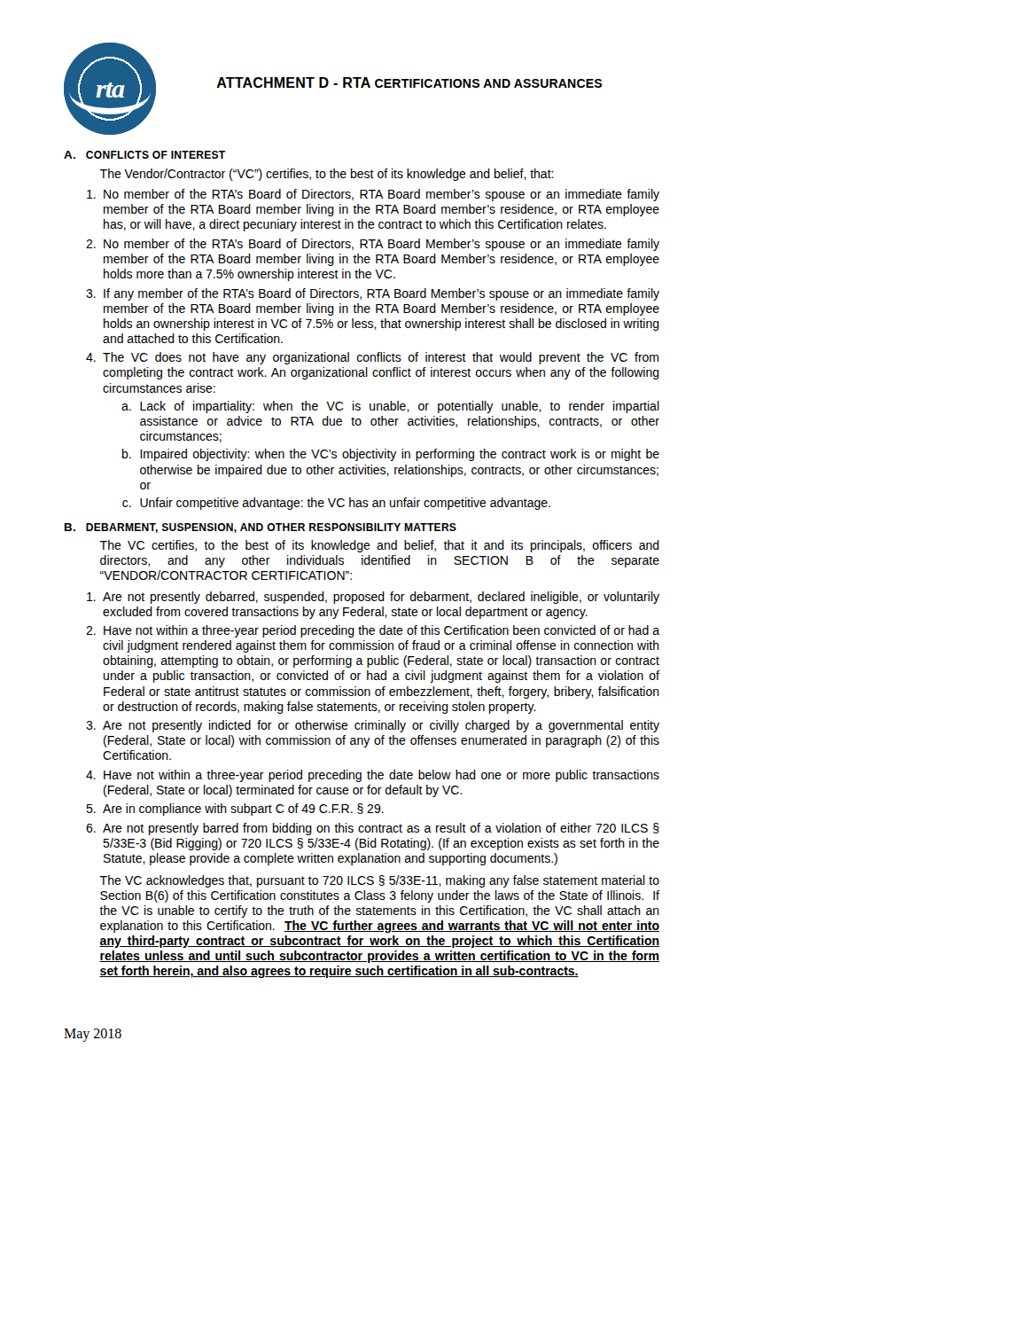rta
ATTACHMENT D - RTA CERTIFICATIONS AND ASSURANCES
A. CONFLICTS OF INTEREST
The Vendor/Contractor (“VC”) certifies, to the best of its knowledge and belief, that:
No member of the RTA’s Board of Directors, RTA Board member’s spouse or an immediate family member of the RTA Board member living in the RTA Board member’s residence, or RTA employee has, or will have, a direct pecuniary interest in the contract to which this Certification relates.
No member of the RTA’s Board of Directors, RTA Board Member’s spouse or an immediate family member of the RTA Board member living in the RTA Board Member’s residence, or RTA employee holds more than a 7.5% ownership interest in the VC.
If any member of the RTA’s Board of Directors, RTA Board Member’s spouse or an immediate family member of the RTA Board member living in the RTA Board Member’s residence, or RTA employee holds an ownership interest in VC of 7.5% or less, that ownership interest shall be disclosed in writing and attached to this Certification.
The VC does not have any organizational conflicts of interest that would prevent the VC from completing the contract work. An organizational conflict of interest occurs when any of the following circumstances arise:
Lack of impartiality: when the VC is unable, or potentially unable, to render impartial assistance or advice to RTA due to other activities, relationships, contracts, or other circumstances;
Impaired objectivity: when the VC’s objectivity in performing the contract work is or might be otherwise be impaired due to other activities, relationships, contracts, or other circumstances; or
Unfair competitive advantage: the VC has an unfair competitive advantage.
B. DEBARMENT, SUSPENSION, AND OTHER RESPONSIBILITY MATTERS
The VC certifies, to the best of its knowledge and belief, that it and its principals, officers and directors, and any other individuals identified in SECTION B of the separate “VENDOR/CONTRACTOR CERTIFICATION”:
Are not presently debarred, suspended, proposed for debarment, declared ineligible, or voluntarily excluded from covered transactions by any Federal, state or local department or agency.
Have not within a three-year period preceding the date of this Certification been convicted of or had a civil judgment rendered against them for commission of fraud or a criminal offense in connection with obtaining, attempting to obtain, or performing a public (Federal, state or local) transaction or contract under a public transaction, or convicted of or had a civil judgment against them for a violation of Federal or state antitrust statutes or commission of embezzlement, theft, forgery, bribery, falsification or destruction of records, making false statements, or receiving stolen property.
Are not presently indicted for or otherwise criminally or civilly charged by a governmental entity (Federal, State or local) with commission of any of the offenses enumerated in paragraph (2) of this Certification.
Have not within a three-year period preceding the date below had one or more public transactions (Federal, State or local) terminated for cause or for default by VC.
Are in compliance with subpart C of 49 C.F.R. § 29.
Are not presently barred from bidding on this contract as a result of a violation of either 720 ILCS § 5/33E-3 (Bid Rigging) or 720 ILCS § 5/33E-4 (Bid Rotating). (If an exception exists as set forth in the Statute, please provide a complete written explanation and supporting documents.)
The VC acknowledges that, pursuant to 720 ILCS § 5/33E-11, making any false statement material to Section B(6) of this Certification constitutes a Class 3 felony under the laws of the State of Illinois. If the VC is unable to certify to the truth of the statements in this Certification, the VC shall attach an explanation to this Certification. The VC further agrees and warrants that VC will not enter into any third-party contract or subcontract for work on the project to which this Certification relates unless and until such subcontractor provides a written certification to VC in the form set forth herein, and also agrees to require such certification in all sub-contracts.
May 2018